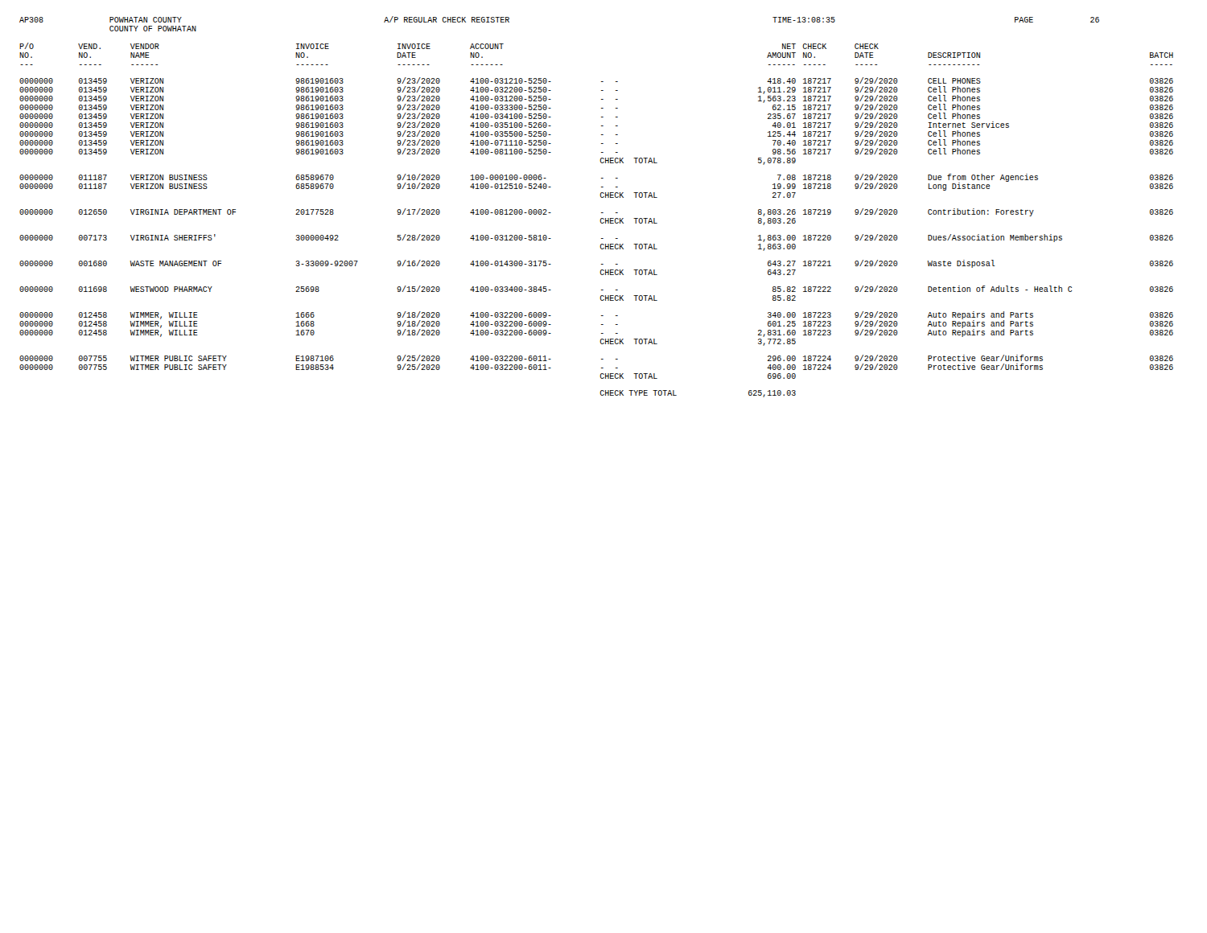| AP308 | POWHATAN COUNTY | A/P REGULAR CHECK REGISTER | TIME-13:08:35 | | | PAGE | 26 | | | |
| | COUNTY OF POWHATAN | | | | | | | | | |
| P/O | VEND. | VENDOR | INVOICE | INVOICE | ACCOUNT | | NET | CHECK | CHECK | | |
| NO. | NO. | NAME | NO. | DATE | NO. | | AMOUNT | NO. | DATE | DESCRIPTION | BATCH |
| --- | ----- | ------ | ------- | ------- | ------- | | ------ | ----- | ----- | ----------- | ----- |
| 0000000 | 013459 | VERIZON | 9861901603 | 9/23/2020 | 4100-031210-5250- | - - | 418.40 | 187217 | 9/29/2020 | CELL PHONES | 03826 |
| 0000000 | 013459 | VERIZON | 9861901603 | 9/23/2020 | 4100-032200-5250- | - - | 1,011.29 | 187217 | 9/29/2020 | Cell Phones | 03826 |
| 0000000 | 013459 | VERIZON | 9861901603 | 9/23/2020 | 4100-031200-5250- | - - | 1,563.23 | 187217 | 9/29/2020 | Cell Phones | 03826 |
| 0000000 | 013459 | VERIZON | 9861901603 | 9/23/2020 | 4100-033300-5250- | - - | 62.15 | 187217 | 9/29/2020 | Cell Phones | 03826 |
| 0000000 | 013459 | VERIZON | 9861901603 | 9/23/2020 | 4100-034100-5250- | - - | 235.67 | 187217 | 9/29/2020 | Cell Phones | 03826 |
| 0000000 | 013459 | VERIZON | 9861901603 | 9/23/2020 | 4100-035100-5260- | - - | 40.01 | 187217 | 9/29/2020 | Internet Services | 03826 |
| 0000000 | 013459 | VERIZON | 9861901603 | 9/23/2020 | 4100-035500-5250- | - - | 125.44 | 187217 | 9/29/2020 | Cell Phones | 03826 |
| 0000000 | 013459 | VERIZON | 9861901603 | 9/23/2020 | 4100-071110-5250- | - - | 70.40 | 187217 | 9/29/2020 | Cell Phones | 03826 |
| 0000000 | 013459 | VERIZON | 9861901603 | 9/23/2020 | 4100-081100-5250- | - - | 98.56 | 187217 | 9/29/2020 | Cell Phones | 03826 |
| | | | | | | CHECK TOTAL | 5,078.89 | | | | |
| 0000000 | 011187 | VERIZON BUSINESS | 68589670 | 9/10/2020 | 100-000100-0006- | - - | 7.08 | 187218 | 9/29/2020 | Due from Other Agencies | 03826 |
| 0000000 | 011187 | VERIZON BUSINESS | 68589670 | 9/10/2020 | 4100-012510-5240- | - - | 19.99 | 187218 | 9/29/2020 | Long Distance | 03826 |
| | | | | | | CHECK TOTAL | 27.07 | | | | |
| 0000000 | 012650 | VIRGINIA DEPARTMENT OF | 20177528 | 9/17/2020 | 4100-081200-0002- | - - | 8,803.26 | 187219 | 9/29/2020 | Contribution: Forestry | 03826 |
| | | | | | | CHECK TOTAL | 8,803.26 | | | | |
| 0000000 | 007173 | VIRGINIA SHERIFFS' | 300000492 | 5/28/2020 | 4100-031200-5810- | - - | 1,863.00 | 187220 | 9/29/2020 | Dues/Association Memberships | 03826 |
| | | | | | | CHECK TOTAL | 1,863.00 | | | | |
| 0000000 | 001680 | WASTE MANAGEMENT OF | 3-33009-92007 | 9/16/2020 | 4100-014300-3175- | - - | 643.27 | 187221 | 9/29/2020 | Waste Disposal | 03826 |
| | | | | | | CHECK TOTAL | 643.27 | | | | |
| 0000000 | 011698 | WESTWOOD PHARMACY | 25698 | 9/15/2020 | 4100-033400-3845- | - - | 85.82 | 187222 | 9/29/2020 | Detention of Adults - Health C | 03826 |
| | | | | | | CHECK TOTAL | 85.82 | | | | |
| 0000000 | 012458 | WIMMER, WILLIE | 1666 | 9/18/2020 | 4100-032200-6009- | - - | 340.00 | 187223 | 9/29/2020 | Auto Repairs and Parts | 03826 |
| 0000000 | 012458 | WIMMER, WILLIE | 1668 | 9/18/2020 | 4100-032200-6009- | - - | 601.25 | 187223 | 9/29/2020 | Auto Repairs and Parts | 03826 |
| 0000000 | 012458 | WIMMER, WILLIE | 1670 | 9/18/2020 | 4100-032200-6009- | - - | 2,831.60 | 187223 | 9/29/2020 | Auto Repairs and Parts | 03826 |
| | | | | | | CHECK TOTAL | 3,772.85 | | | | |
| 0000000 | 007755 | WITMER PUBLIC SAFETY | E1987106 | 9/25/2020 | 4100-032200-6011- | - - | 296.00 | 187224 | 9/29/2020 | Protective Gear/Uniforms | 03826 |
| 0000000 | 007755 | WITMER PUBLIC SAFETY | E1988534 | 9/25/2020 | 4100-032200-6011- | - - | 400.00 | 187224 | 9/29/2020 | Protective Gear/Uniforms | 03826 |
| | | | | | | CHECK TOTAL | 696.00 | | | | |
| | | | | | | CHECK TYPE TOTAL | 625,110.03 | | | | |